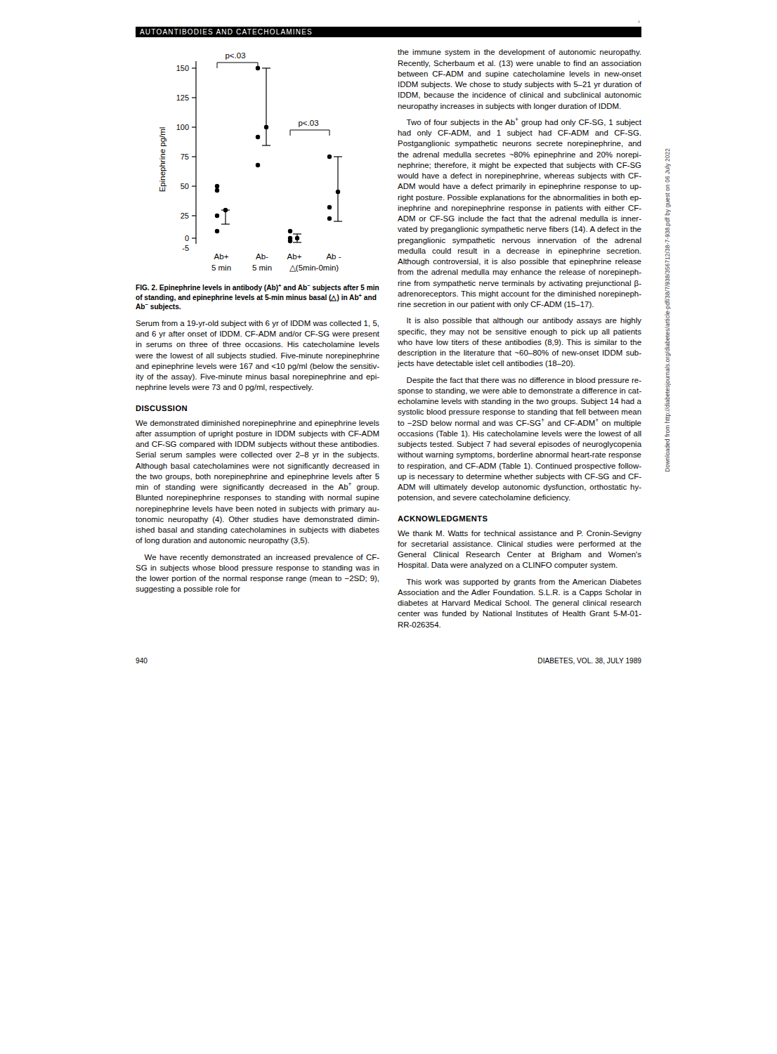AUTOANTIBODIES AND CATECHOLAMINES ʻ
150 125 100 75 50 25 0 -5 Epinephrine pg/ml p<.03 p<.03 Ab+ 5 min Ab- 5 min Ab+ Ab - △(5min-0min)
FIG. 2. Epinephrine levels in antibody (Ab)+ and Ab− subjects after 5 min of standing, and epinephrine levels at 5-min minus basal (△) in Ab+ and Ab− subjects.
Serum from a 19-yr-old subject with 6 yr of IDDM was collected 1, 5, and 6 yr after onset of IDDM. CF-ADM and/or CF-SG were present in serums on three of three occasions. His catecholamine levels were the lowest of all subjects studied. Five-minute norepinephrine and epinephrine levels were 167 and <10 pg/ml (below the sensitivity of the assay). Five-minute minus basal norepinephrine and epinephrine levels were 73 and 0 pg/ml, respectively.
Discussion
We demonstrated diminished norepinephrine and epinephrine levels after assumption of upright posture in IDDM subjects with CF-ADM and CF-SG compared with IDDM subjects without these antibodies. Serial serum samples were collected over 2–8 yr in the subjects. Although basal catecholamines were not significantly decreased in the two groups, both norepinephrine and epinephrine levels after 5 min of standing were significantly decreased in the Ab+ group. Blunted norepinephrine responses to standing with normal supine norepinephrine levels have been noted in subjects with primary autonomic neuropathy (4). Other studies have demonstrated diminished basal and standing catecholamines in subjects with diabetes of long duration and autonomic neuropathy (3,5).
We have recently demonstrated an increased prevalence of CF-SG in subjects whose blood pressure response to standing was in the lower portion of the normal response range (mean to −2SD; 9), suggesting a possible role for
the immune system in the development of autonomic neuropathy. Recently, Scherbaum et al. (13) were unable to find an association between CF-ADM and supine catecholamine levels in new-onset IDDM subjects. We chose to study subjects with 5–21 yr duration of IDDM, because the incidence of clinical and subclinical autonomic neuropathy increases in subjects with longer duration of IDDM.
Two of four subjects in the Ab+ group had only CF-SG, 1 subject had only CF-ADM, and 1 subject had CF-ADM and CF-SG. Postganglionic sympathetic neurons secrete norepinephrine, and the adrenal medulla secretes ~80% epinephrine and 20% norepinephrine; therefore, it might be expected that subjects with CF-SG would have a defect in norepinephrine, whereas subjects with CF-ADM would have a defect primarily in epinephrine response to upright posture. Possible explanations for the abnormalities in both epinephrine and norepinephrine response in patients with either CF-ADM or CF-SG include the fact that the adrenal medulla is innervated by preganglionic sympathetic nerve fibers (14). A defect in the preganglionic sympathetic nervous innervation of the adrenal medulla could result in a decrease in epinephrine secretion. Although controversial, it is also possible that epinephrine release from the adrenal medulla may enhance the release of norepinephrine from sympathetic nerve terminals by activating prejunctional β-adrenoreceptors. This might account for the diminished norepinephrine secretion in our patient with only CF-ADM (15–17).
It is also possible that although our antibody assays are highly specific, they may not be sensitive enough to pick up all patients who have low titers of these antibodies (8,9). This is similar to the description in the literature that ~60–80% of new-onset IDDM subjects have detectable islet cell antibodies (18–20).
Despite the fact that there was no difference in blood pressure response to standing, we were able to demonstrate a difference in catecholamine levels with standing in the two groups. Subject 14 had a systolic blood pressure response to standing that fell between mean to −2SD below normal and was CF-SG+ and CF-ADM+ on multiple occasions (Table 1). His catecholamine levels were the lowest of all subjects tested. Subject 7 had several episodes of neuroglycopenia without warning symptoms, borderline abnormal heart-rate response to respiration, and CF-ADM (Table 1). Continued prospective follow-up is necessary to determine whether subjects with CF-SG and CF-ADM will ultimately develop autonomic dysfunction, orthostatic hypotension, and severe catecholamine deficiency.
Acknowledgments
We thank M. Watts for technical assistance and P. Cronin-Sevigny for secretarial assistance. Clinical studies were performed at the General Clinical Research Center at Brigham and Women's Hospital. Data were analyzed on a CLINFO computer system.
This work was supported by grants from the American Diabetes Association and the Adler Foundation. S.L.R. is a Capps Scholar in diabetes at Harvard Medical School. The general clinical research center was funded by National Institutes of Health Grant 5-M-01-RR-026354.
940 DIABETES, VOL. 38, JULY 1989
Downloaded from http://diabetesjournals.org/diabetes/article-pdf/38/7/938/356712/38-7-938.pdf by guest on 06 July 2022